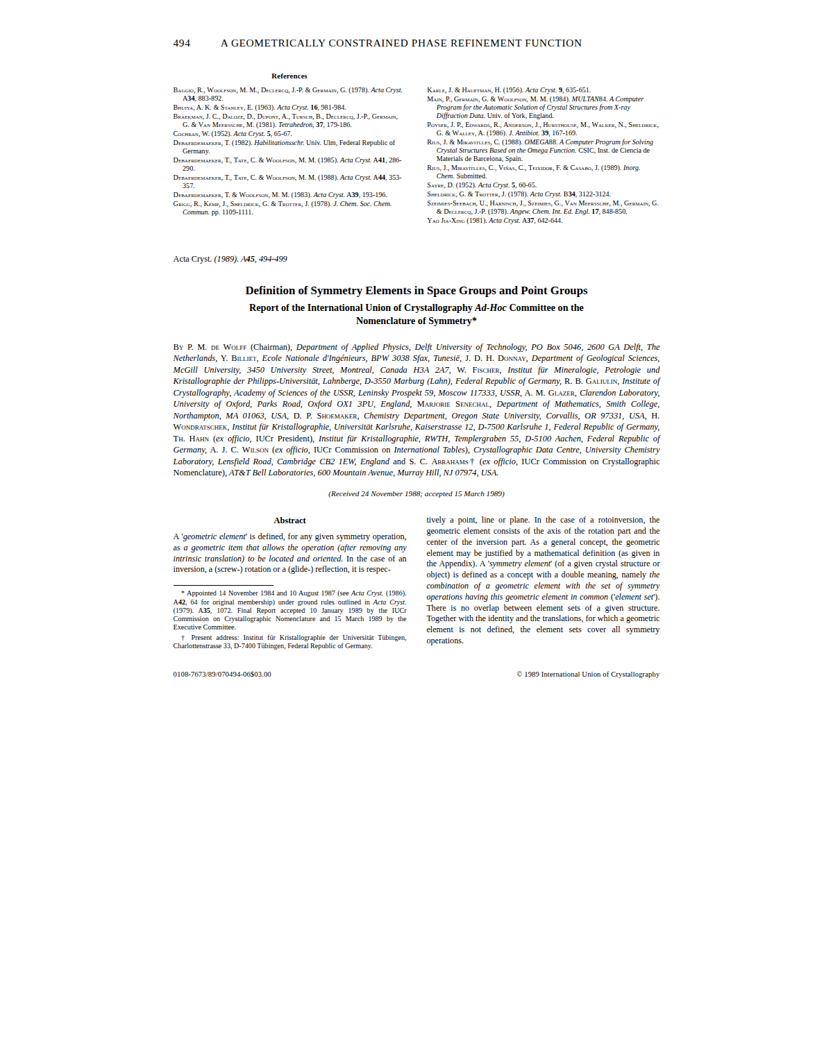494 A GEOMETRICALLY CONSTRAINED PHASE REFINEMENT FUNCTION
References
Baggio, R., Woolfson, M. M., Declercq, J.-P. & Germain, G. (1978). Acta Cryst. A34, 883-892.
Bhuiya, A. K. & Stanley, E. (1963). Acta Cryst. 16, 981-984.
Braekman, J. C., Daloze, D., Dupont, A., Tursch, B., Declercq, J.-P., Germain, G. & Van Meerssche, M. (1981). Tetrahedron, 37, 179-186.
Cochran, W. (1952). Acta Cryst. 5, 65-67.
Debaerdemaeker, T. (1982). Habilitationsschr. Univ. Ulm, Federal Republic of Germany.
Debaerdemaeker, T., Tate, C. & Woolfson, M. M. (1985). Acta Cryst. A41, 286-290.
Debaerdemaeker, T., Tate, C. & Woolfson, M. M. (1988). Acta Cryst. A44, 353-357.
Debaerdemaeker, T. & Woolfson, M. M. (1983). Acta Cryst. A39, 193-196.
Grigg, R., Kemp, J., Sheldrick, G. & Trotter, J. (1978). J. Chem. Soc. Chem. Commun. pp. 1109-1111.
Karle, J. & Hauptman, H. (1956). Acta Cryst. 9, 635-651.
Main, P., Germain, G. & Woolfson, M. M. (1984). MULTAN84. A Computer Program for the Automatic Solution of Crystal Structures from X-ray Diffraction Data. Univ. of York, England.
Poyser, J. P., Edwards, R., Anderson, J., Hursthouse, M., Walker, N., Sheldrick, G. & Walley, A. (1986). J. Antibiot. 39, 167-169.
Rius, J. & Miravitlles, C. (1988). OMEGA88. A Computer Program for Solving Crystal Structures Based on the Omega Function. CSIC, Inst. de Ciencia de Materials de Barcelona, Spain.
Rius, J., Miravitlles, C., Viñas, C., Teixidor, F. & Casabo, J. (1989). Inorg. Chem. Submitted.
Sayre, D. (1952). Acta Cryst. 5, 60-65.
Sheldrick, G. & Trotter, J. (1978). Acta Cryst. B34, 3122-3124.
Szeimies-Seebach, U., Harnisch, J., Szeimies, G., Van Meerssche, M., Germain, G. & Declercq, J.-P. (1978). Angew. Chem. Int. Ed. Engl. 17, 848-850.
Yao Jia-Xing (1981). Acta Cryst. A37, 642-644.
Acta Cryst. (1989). A45, 494-499
Definition of Symmetry Elements in Space Groups and Point Groups
Report of the International Union of Crystallography Ad-Hoc Committee on the
Nomenclature of Symmetry*
By P. M. de Wolff (Chairman), Department of Applied Physics, Delft University of Technology, PO Box 5046, 2600 GA Delft, The Netherlands, Y. Billiet, Ecole Nationale d'Ingénieurs, BPW 3038 Sfax, Tunesië, J. D. H. Donnay, Department of Geological Sciences, McGill University, 3450 University Street, Montreal, Canada H3A 2A7, W. Fischer, Institut für Mineralogie, Petrologie und Kristallographie der Philipps-Universität, Lahnberge, D-3550 Marburg (Lahn), Federal Republic of Germany, R. B. Galiulin, Institute of Crystallography, Academy of Sciences of the USSR, Leninsky Prospekt 59, Moscow 117333, USSR, A. M. Glazer, Clarendon Laboratory, University of Oxford, Parks Road, Oxford OX1 3PU, England, Marjorie Senechal, Department of Mathematics, Smith College, Northampton, MA 01063, USA, D. P. Shoemaker, Chemistry Department, Oregon State University, Corvallis, OR 97331, USA, H. Wondratschek, Institut für Kristallographie, Universität Karlsruhe, Kaiserstrasse 12, D-7500 Karlsruhe 1, Federal Republic of Germany, Th. Hahn (ex officio, IUCr President), Institut für Kristallographie, RWTH, Templergraben 55, D-5100 Aachen, Federal Republic of Germany, A. J. C. Wilson (ex officio, IUCr Commission on International Tables), Crystallographic Data Centre, University Chemistry Laboratory, Lensfield Road, Cambridge CB2 1EW, England and S. C. Abrahams† (ex officio, IUCr Commission on Crystallographic Nomenclature), AT&T Bell Laboratories, 600 Mountain Avenue, Murray Hill, NJ 07974, USA.
(Received 24 November 1988; accepted 15 March 1989)
Abstract
A 'geometric element' is defined, for any given symmetry operation, as a geometric item that allows the operation (after removing any intrinsic translation) to be located and oriented. In the case of an inversion, a (screw-) rotation or a (glide-) reflection, it is respec-
* Appointed 14 November 1984 and 10 August 1987 (see Acta Cryst. (1986). A42, 64 for original membership) under ground rules outlined in Acta Cryst. (1979). A35, 1072. Final Report accepted 10 January 1989 by the IUCr Commission on Crystallographic Nomenclature and 15 March 1989 by the Executive Committee.
† Present address: Institut für Kristallographie der Universität Tübingen, Charlottenstrasse 33, D-7400 Tübingen, Federal Republic of Germany.
tively a point, line or plane. In the case of a rotoinversion, the geometric element consists of the axis of the rotation part and the center of the inversion part. As a general concept, the geometric element may be justified by a mathematical definition (as given in the Appendix). A 'symmetry element' (of a given crystal structure or object) is defined as a concept with a double meaning, namely the combination of a geometric element with the set of symmetry operations having this geometric element in common ('element set'). There is no overlap between element sets of a given structure. Together with the identity and the translations, for which a geometric element is not defined, the element sets cover all symmetry operations.
0108-7673/89/070494-06$03.00
© 1989 International Union of Crystallography